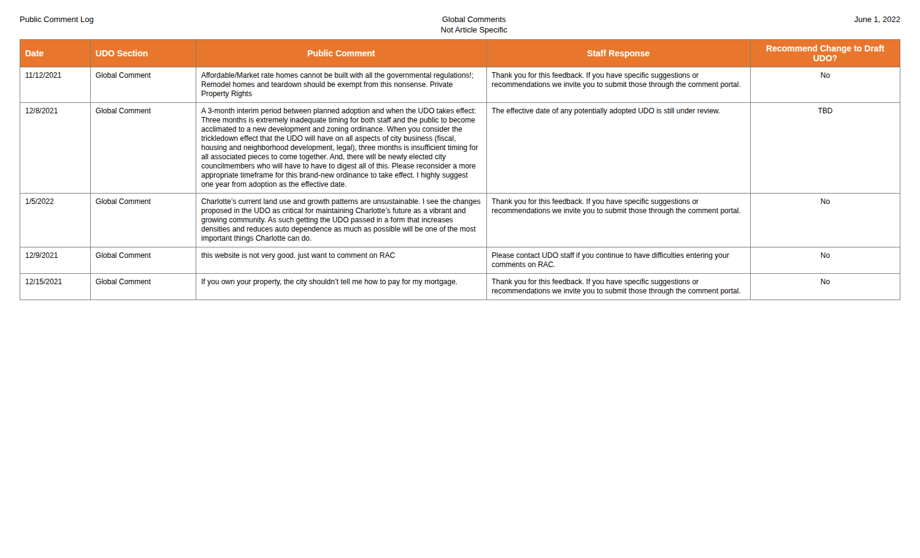Public Comment Log
Global Comments
Not Article Specific
June 1, 2022
| Date | UDO Section | Public Comment | Staff Response | Recommend Change to Draft UDO? |
| --- | --- | --- | --- | --- |
| 11/12/2021 | Global Comment | Affordable/Market rate homes cannot be built with all the governmental regulations!; Remodel homes and teardown should be exempt from this nonsense. Private Property Rights | Thank you for this feedback. If you have specific suggestions or recommendations we invite you to submit those through the comment portal. | No |
| 12/8/2021 | Global Comment | A 3-month interim period between planned adoption and when the UDO takes effect: Three months is extremely inadequate timing for both staff and the public to become acclimated to a new development and zoning ordinance. When you consider the trickledown effect that the UDO will have on all aspects of city business (fiscal, housing and neighborhood development, legal), three months is insufficient timing for all associated pieces to come together. And, there will be newly elected city councilmembers who will have to have to digest all of this. Please reconsider a more appropriate timeframe for this brand-new ordinance to take effect. I highly suggest one year from adoption as the effective date. | The effective date of any potentially adopted UDO is still under review. | TBD |
| 1/5/2022 | Global Comment | Charlotte’s current land use and growth patterns are unsustainable. I see the changes proposed in the UDO as critical for maintaining Charlotte’s future as a vibrant and growing community. As such getting the UDO passed in a form that increases densities and reduces auto dependence as much as possible will be one of the most important things Charlotte can do. | Thank you for this feedback. If you have specific suggestions or recommendations we invite you to submit those through the comment portal. | No |
| 12/9/2021 | Global Comment | this website is not very good. just want to comment on RAC | Please contact UDO staff if you continue to have difficulties entering your comments on RAC. | No |
| 12/15/2021 | Global Comment | If you own your property, the city shouldn’t tell me how to pay for my mortgage. | Thank you for this feedback. If you have specific suggestions or recommendations we invite you to submit those through the comment portal. | No |